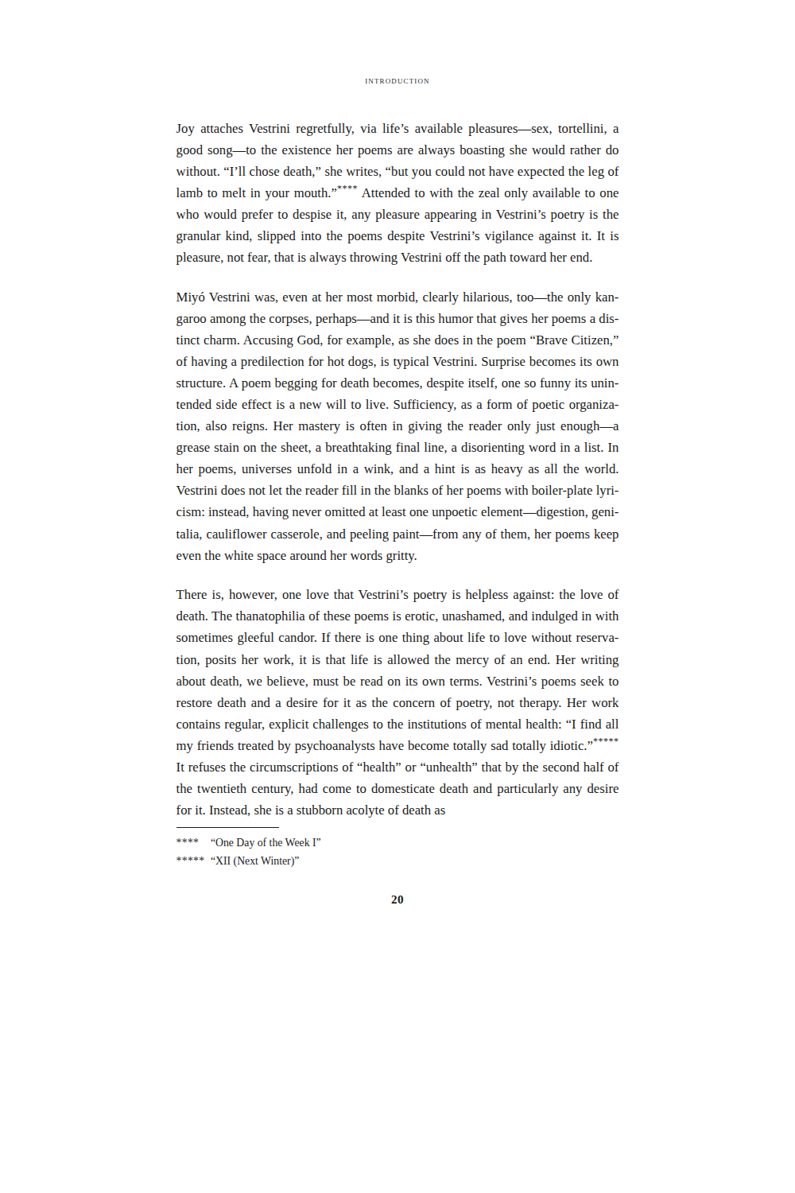Introduction
Joy attaches Vestrini regretfully, via life’s available pleasures—sex, tortellini, a good song—to the existence her poems are always boasting she would rather do without. “I’ll chose death,” she writes, “but you could not have expected the leg of lamb to melt in your mouth.”**** Attended to with the zeal only available to one who would prefer to despise it, any pleasure appearing in Vestrini’s poetry is the granular kind, slipped into the poems despite Vestrini’s vigilance against it. It is pleasure, not fear, that is always throwing Vestrini off the path toward her end.
Miyó Vestrini was, even at her most morbid, clearly hilarious, too—the only kangaroo among the corpses, perhaps—and it is this humor that gives her poems a distinct charm. Accusing God, for example, as she does in the poem “Brave Citizen,” of having a predilection for hot dogs, is typical Vestrini. Surprise becomes its own structure. A poem begging for death becomes, despite itself, one so funny its unintended side effect is a new will to live. Sufficiency, as a form of poetic organization, also reigns. Her mastery is often in giving the reader only just enough—a grease stain on the sheet, a breathtaking final line, a disorienting word in a list. In her poems, universes unfold in a wink, and a hint is as heavy as all the world. Vestrini does not let the reader fill in the blanks of her poems with boiler-plate lyricism: instead, having never omitted at least one unpoetic element—digestion, genitalia, cauliflower casserole, and peeling paint—from any of them, her poems keep even the white space around her words gritty.
There is, however, one love that Vestrini’s poetry is helpless against: the love of death. The thanatophilia of these poems is erotic, unashamed, and indulged in with sometimes gleeful candor. If there is one thing about life to love without reservation, posits her work, it is that life is allowed the mercy of an end. Her writing about death, we believe, must be read on its own terms. Vestrini’s poems seek to restore death and a desire for it as the concern of poetry, not therapy. Her work contains regular, explicit challenges to the institutions of mental health: “I find all my friends treated by psychoanalysts have become totally sad totally idiotic.”***** It refuses the circumscriptions of “health” or “unhealth” that by the second half of the twentieth century, had come to domesticate death and particularly any desire for it. Instead, she is a stubborn acolyte of death as
****“One Day of the Week I”
*****“XII (Next Winter)”
20